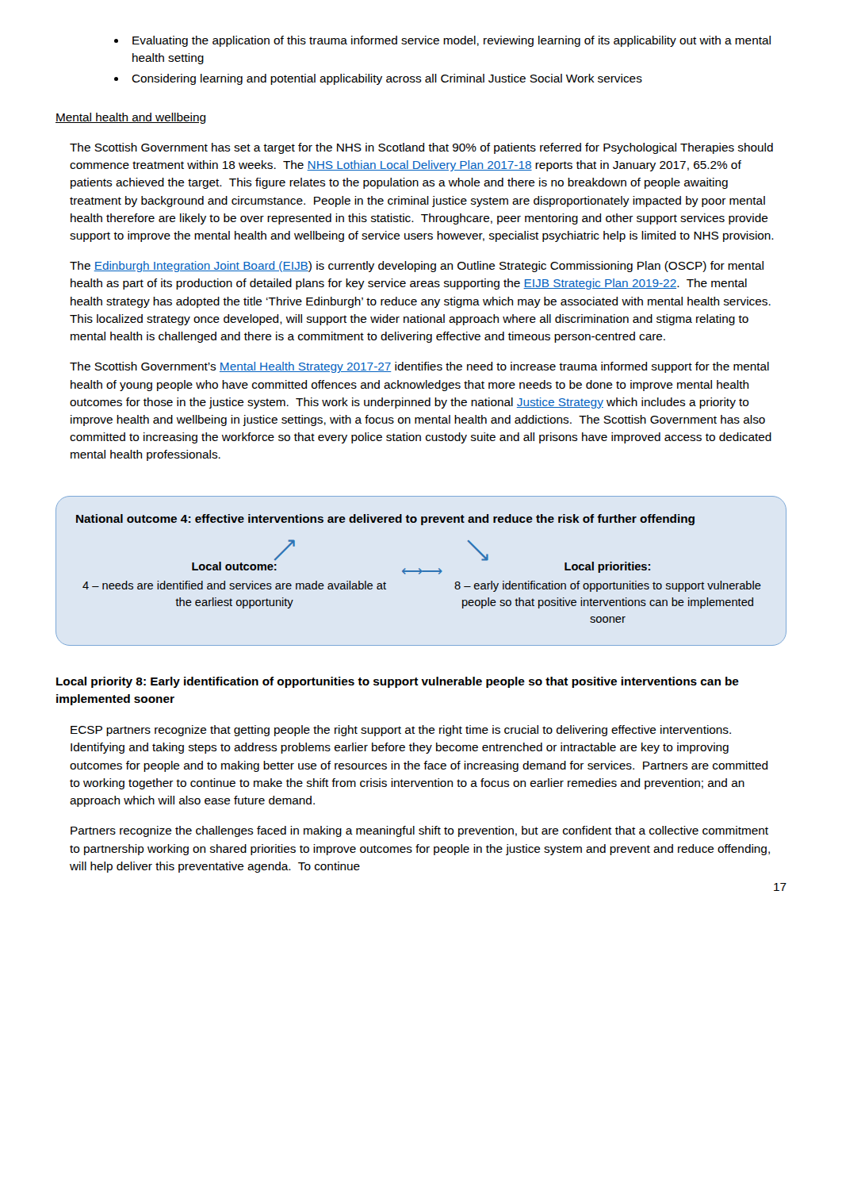Evaluating the application of this trauma informed service model, reviewing learning of its applicability out with a mental health setting
Considering learning and potential applicability across all Criminal Justice Social Work services
Mental health and wellbeing
The Scottish Government has set a target for the NHS in Scotland that 90% of patients referred for Psychological Therapies should commence treatment within 18 weeks. The NHS Lothian Local Delivery Plan 2017-18 reports that in January 2017, 65.2% of patients achieved the target. This figure relates to the population as a whole and there is no breakdown of people awaiting treatment by background and circumstance. People in the criminal justice system are disproportionately impacted by poor mental health therefore are likely to be over represented in this statistic. Throughcare, peer mentoring and other support services provide support to improve the mental health and wellbeing of service users however, specialist psychiatric help is limited to NHS provision.
The Edinburgh Integration Joint Board (EIJB) is currently developing an Outline Strategic Commissioning Plan (OSCP) for mental health as part of its production of detailed plans for key service areas supporting the EIJB Strategic Plan 2019-22. The mental health strategy has adopted the title ‘Thrive Edinburgh’ to reduce any stigma which may be associated with mental health services. This localized strategy once developed, will support the wider national approach where all discrimination and stigma relating to mental health is challenged and there is a commitment to delivering effective and timeous person-centred care.
The Scottish Government’s Mental Health Strategy 2017-27 identifies the need to increase trauma informed support for the mental health of young people who have committed offences and acknowledges that more needs to be done to improve mental health outcomes for those in the justice system. This work is underpinned by the national Justice Strategy which includes a priority to improve health and wellbeing in justice settings, with a focus on mental health and addictions. The Scottish Government has also committed to increasing the workforce so that every police station custody suite and all prisons have improved access to dedicated mental health professionals.
National outcome 4: effective interventions are delivered to prevent and reduce the risk of further offending
⟶ ⟶
Local outcome:
4 – needs are identified and services are made available at the earliest opportunity
⟷⟶
Local priorities:
8 – early identification of opportunities to support vulnerable people so that positive interventions can be implemented sooner
Local priority 8: Early identification of opportunities to support vulnerable people so that positive interventions can be implemented sooner
ECSP partners recognize that getting people the right support at the right time is crucial to delivering effective interventions. Identifying and taking steps to address problems earlier before they become entrenched or intractable are key to improving outcomes for people and to making better use of resources in the face of increasing demand for services. Partners are committed to working together to continue to make the shift from crisis intervention to a focus on earlier remedies and prevention; and an approach which will also ease future demand.
Partners recognize the challenges faced in making a meaningful shift to prevention, but are confident that a collective commitment to partnership working on shared priorities to improve outcomes for people in the justice system and prevent and reduce offending, will help deliver this preventative agenda. To continue
17